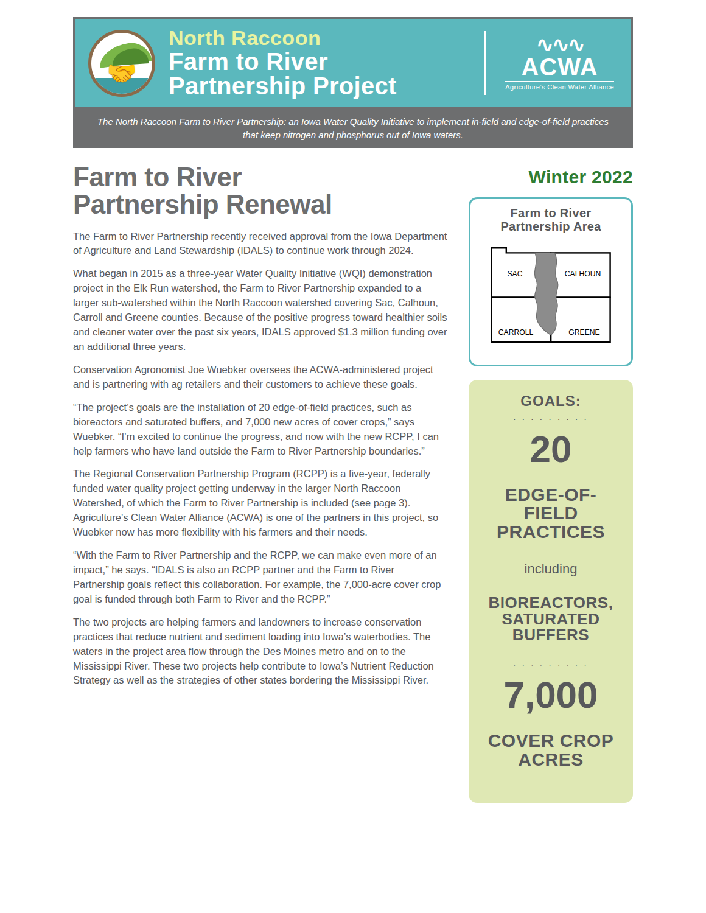🤝
North Raccoon
Farm to River
Partnership Project
∿∿∿
ACWA
Agriculture’s Clean Water Alliance
The North Raccoon Farm to River Partnership: an Iowa Water Quality Initiative to implement in-field and edge-of-field practices that keep nitrogen and phosphorus out of Iowa waters.
Farm to River
Partnership Renewal
The Farm to River Partnership recently received approval from the Iowa Department of Agriculture and Land Stewardship (IDALS) to continue work through 2024.
What began in 2015 as a three-year Water Quality Initiative (WQI) demonstration project in the Elk Run watershed, the Farm to River Partnership expanded to a larger sub-watershed within the North Raccoon watershed covering Sac, Calhoun, Carroll and Greene counties. Because of the positive progress toward healthier soils and cleaner water over the past six years, IDALS approved $1.3 million funding over an additional three years.
Conservation Agronomist Joe Wuebker oversees the ACWA-administered project and is partnering with ag retailers and their customers to achieve these goals.
“The project’s goals are the installation of 20 edge-of-field practices, such as bioreactors and saturated buffers, and 7,000 new acres of cover crops,” says Wuebker. “I’m excited to continue the progress, and now with the new RCPP, I can help farmers who have land outside the Farm to River Partnership boundaries.”
The Regional Conservation Partnership Program (RCPP) is a five-year, federally funded water quality project getting underway in the larger North Raccoon Watershed, of which the Farm to River Partnership is included (see page 3). Agriculture’s Clean Water Alliance (ACWA) is one of the partners in this project, so Wuebker now has more flexibility with his farmers and their needs.
“With the Farm to River Partnership and the RCPP, we can make even more of an impact,” he says. “IDALS is also an RCPP partner and the Farm to River Partnership goals reflect this collaboration. For example, the 7,000-acre cover crop goal is funded through both Farm to River and the RCPP.”
The two projects are helping farmers and landowners to increase conservation practices that reduce nutrient and sediment loading into Iowa’s waterbodies. The waters in the project area flow through the Des Moines metro and on to the Mississippi River. These two projects help contribute to Iowa’s Nutrient Reduction Strategy as well as the strategies of other states bordering the Mississippi River.
Winter 2022
Farm to River
Partnership Area
SAC CALHOUN CARROLL GREENE
GOALS:
· · · · · · · · ·
20
Edge-of-field
practices
including
Bioreactors,
saturated
buffers
· · · · · · · · ·
7,000
Cover crop
acres